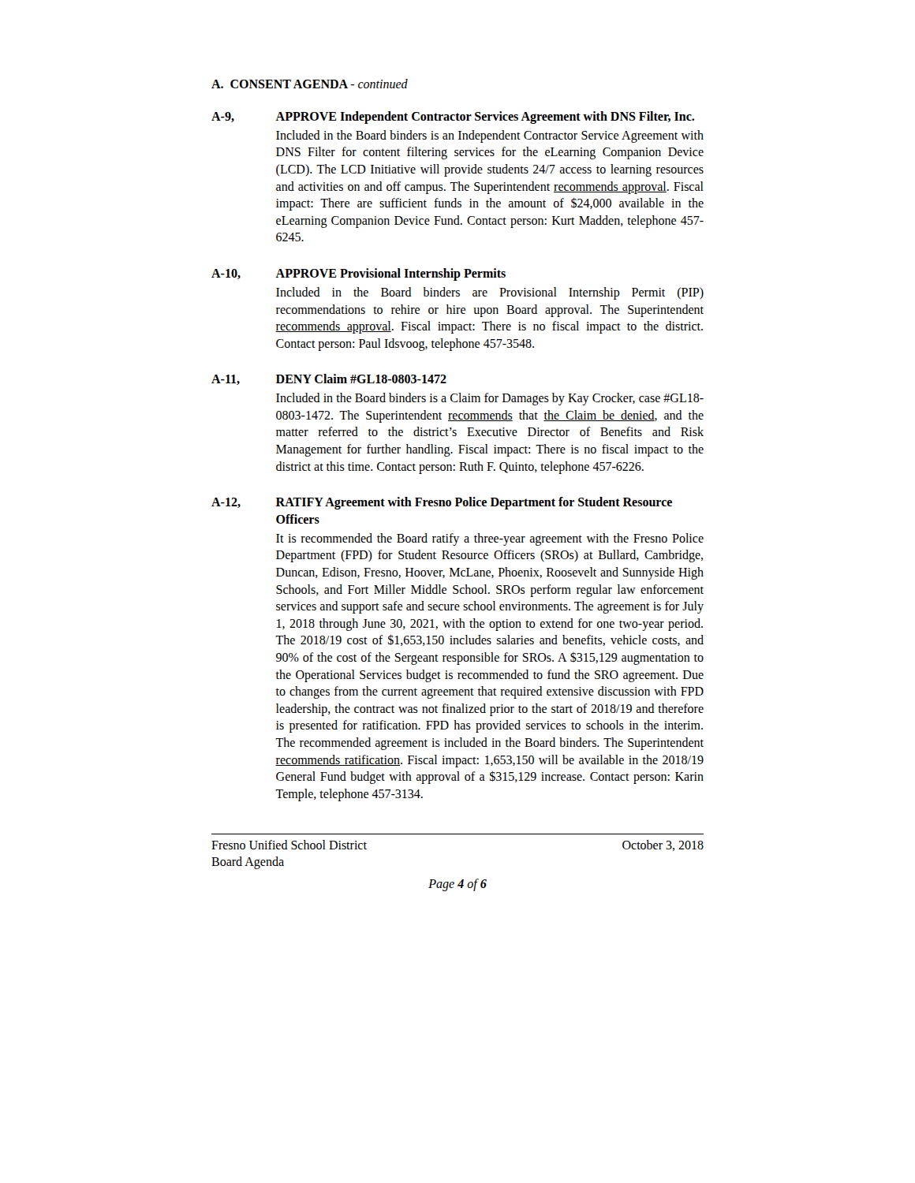A. CONSENT AGENDA - continued
A-9,
APPROVE Independent Contractor Services Agreement with DNS Filter, Inc.
Included in the Board binders is an Independent Contractor Service Agreement with DNS Filter for content filtering services for the eLearning Companion Device (LCD). The LCD Initiative will provide students 24/7 access to learning resources and activities on and off campus. The Superintendent recommends approval. Fiscal impact: There are sufficient funds in the amount of $24,000 available in the eLearning Companion Device Fund. Contact person: Kurt Madden, telephone 457-6245.
A-10,
APPROVE Provisional Internship Permits
Included in the Board binders are Provisional Internship Permit (PIP) recommendations to rehire or hire upon Board approval. The Superintendent recommends approval. Fiscal impact: There is no fiscal impact to the district. Contact person: Paul Idsvoog, telephone 457-3548.
A-11,
DENY Claim #GL18-0803-1472
Included in the Board binders is a Claim for Damages by Kay Crocker, case #GL18-0803-1472. The Superintendent recommends that the Claim be denied, and the matter referred to the district’s Executive Director of Benefits and Risk Management for further handling. Fiscal impact: There is no fiscal impact to the district at this time. Contact person: Ruth F. Quinto, telephone 457-6226.
A-12,
RATIFY Agreement with Fresno Police Department for Student Resource Officers
It is recommended the Board ratify a three-year agreement with the Fresno Police Department (FPD) for Student Resource Officers (SROs) at Bullard, Cambridge, Duncan, Edison, Fresno, Hoover, McLane, Phoenix, Roosevelt and Sunnyside High Schools, and Fort Miller Middle School. SROs perform regular law enforcement services and support safe and secure school environments. The agreement is for July 1, 2018 through June 30, 2021, with the option to extend for one two-year period. The 2018/19 cost of $1,653,150 includes salaries and benefits, vehicle costs, and 90% of the cost of the Sergeant responsible for SROs. A $315,129 augmentation to the Operational Services budget is recommended to fund the SRO agreement. Due to changes from the current agreement that required extensive discussion with FPD leadership, the contract was not finalized prior to the start of 2018/19 and therefore is presented for ratification. FPD has provided services to schools in the interim. The recommended agreement is included in the Board binders. The Superintendent recommends ratification. Fiscal impact: 1,653,150 will be available in the 2018/19 General Fund budget with approval of a $315,129 increase. Contact person: Karin Temple, telephone 457-3134.
Fresno Unified School District
October 3, 2018
Board Agenda
Page 4 of 6